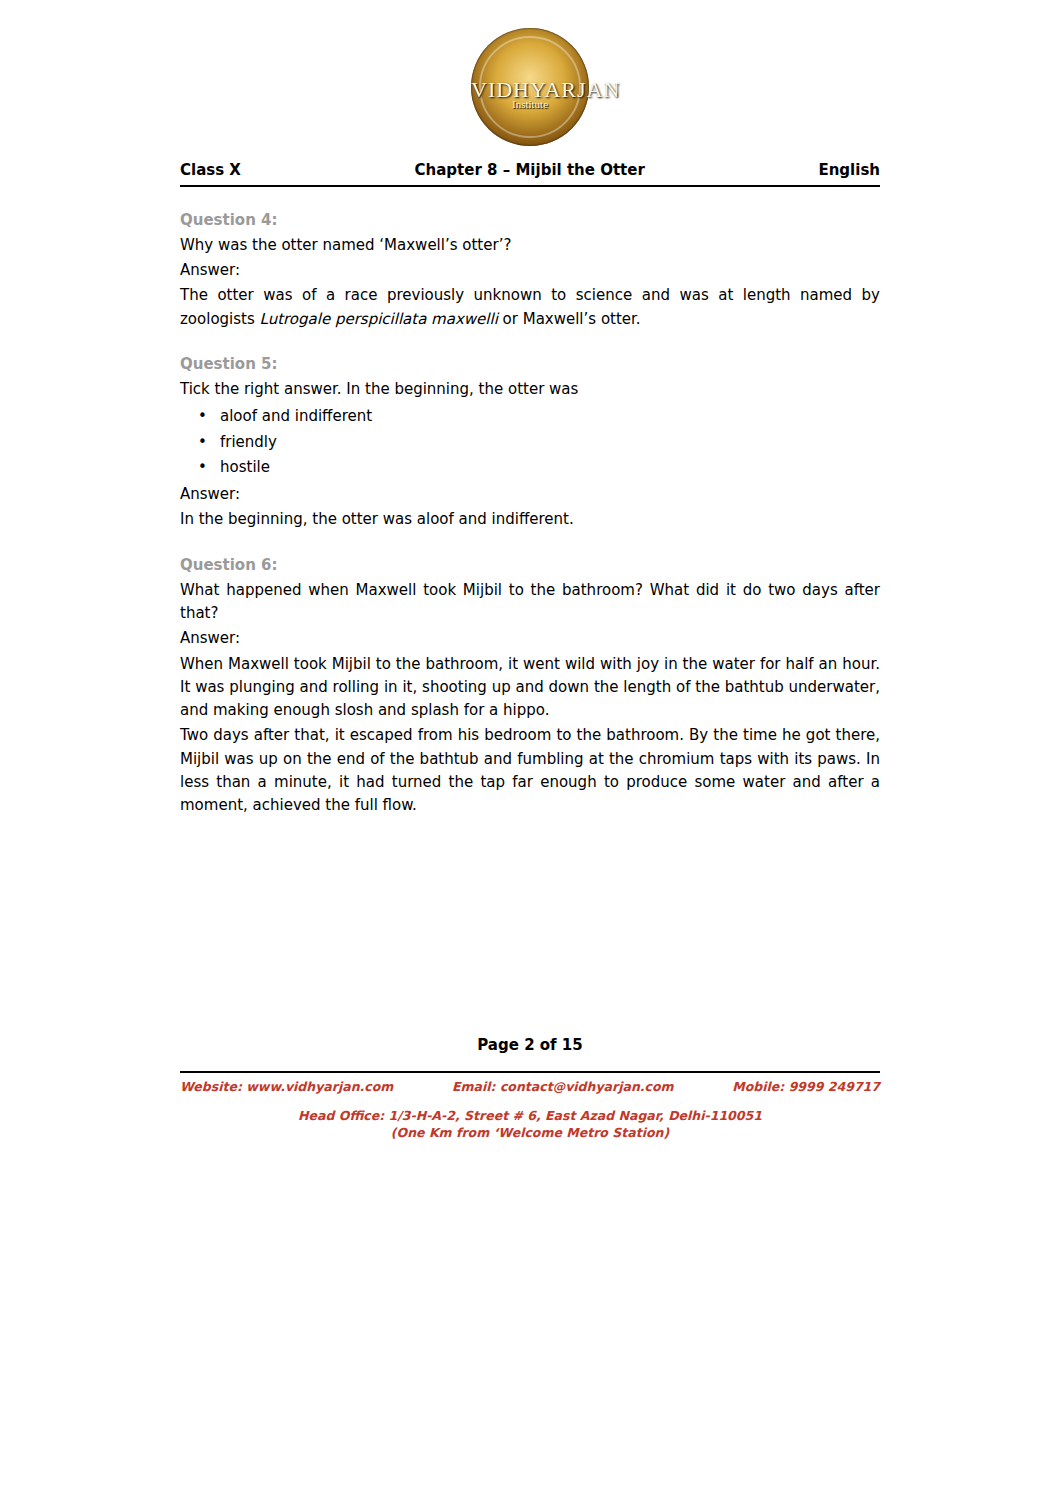VIDHYARJAN
Institute
Class X
Chapter 8 – Mijbil the Otter
English
http://www.ncerthelp.com
Question 4:
Why was the otter named ‘Maxwell’s otter’?
Answer:
The otter was of a race previously unknown to science and was at length named by zoologists Lutrogale perspicillata maxwelli or Maxwell’s otter.
Question 5:
Tick the right answer. In the beginning, the otter was
aloof and indifferent
friendly
hostile
Answer:
In the beginning, the otter was aloof and indifferent.
Question 6:
What happened when Maxwell took Mijbil to the bathroom? What did it do two days after that?
Answer:
When Maxwell took Mijbil to the bathroom, it went wild with joy in the water for half an hour. It was plunging and rolling in it, shooting up and down the length of the bathtub underwater, and making enough slosh and splash for a hippo.
Two days after that, it escaped from his bedroom to the bathroom. By the time he got there, Mijbil was up on the end of the bathtub and fumbling at the chromium taps with its paws. In less than a minute, it had turned the tap far enough to produce some water and after a moment, achieved the full flow.
Page 2 of 15
Website: www.vidhyarjan.com Email: contact@vidhyarjan.com Mobile: 9999 249717
Head Office: 1/3-H-A-2, Street # 6, East Azad Nagar, Delhi-110051
(One Km from ‘Welcome Metro Station)